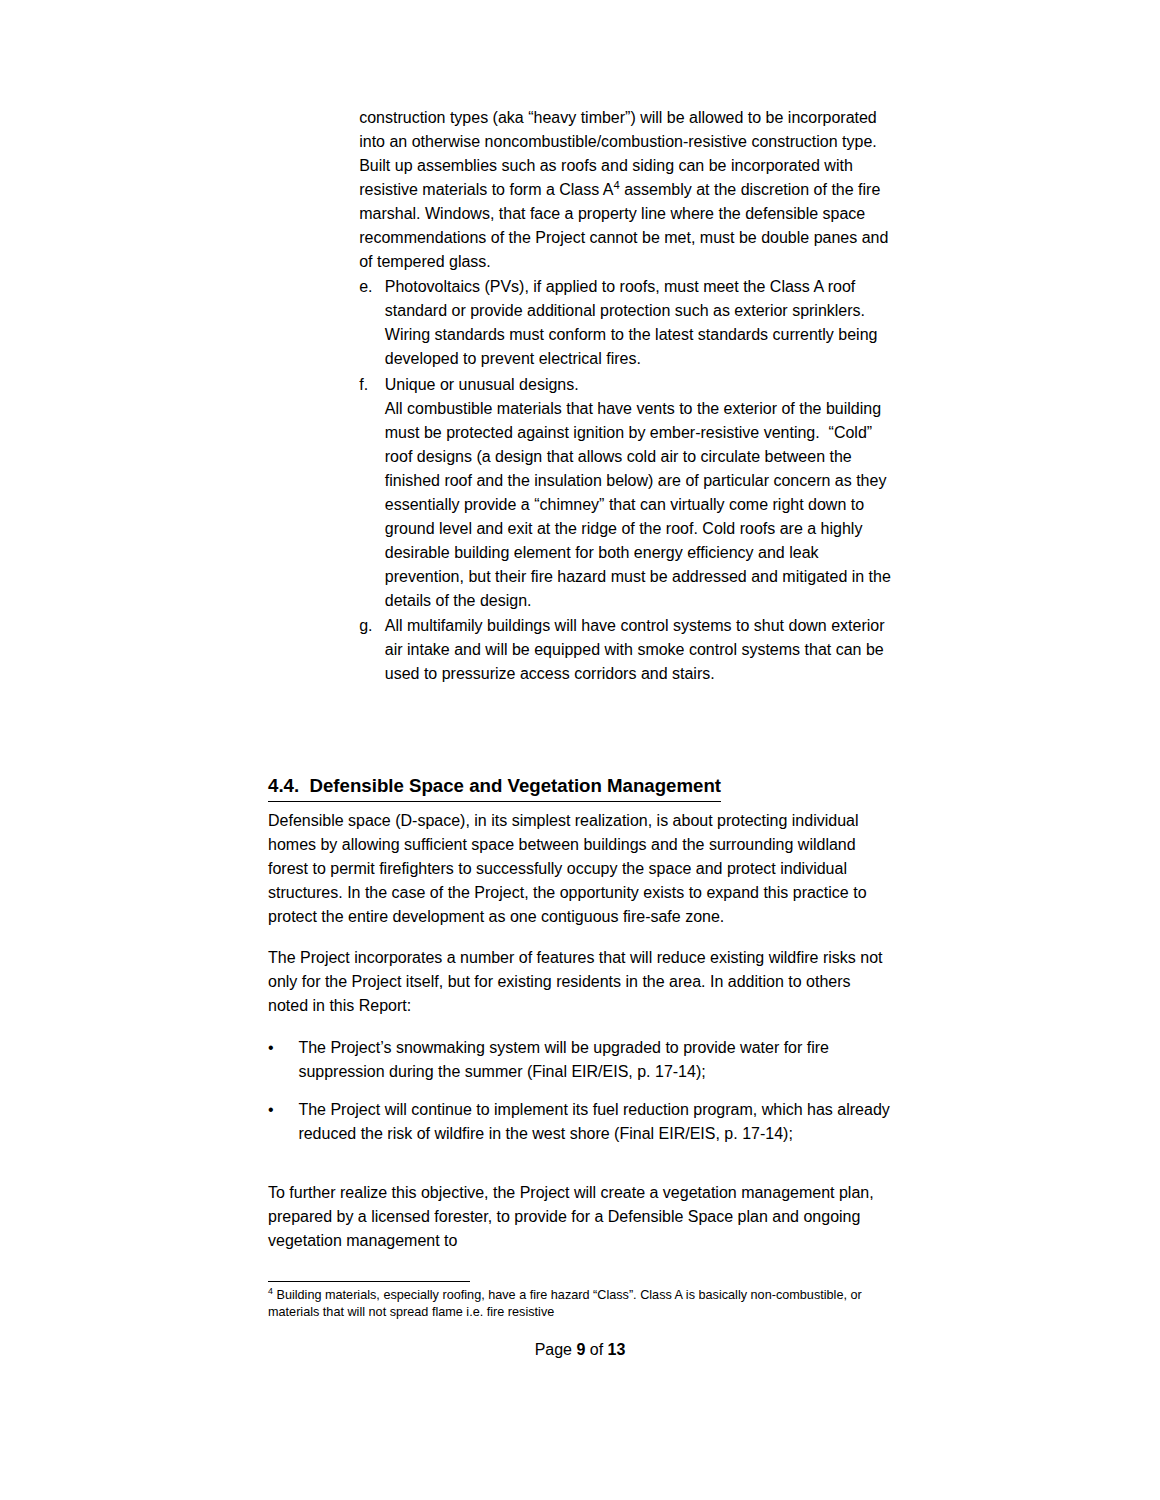construction types (aka “heavy timber”) will be allowed to be incorporated into an otherwise noncombustible/combustion-resistive construction type. Built up assemblies such as roofs and siding can be incorporated with resistive materials to form a Class A4 assembly at the discretion of the fire marshal. Windows, that face a property line where the defensible space recommendations of the Project cannot be met, must be double panes and of tempered glass.
e. Photovoltaics (PVs), if applied to roofs, must meet the Class A roof standard or provide additional protection such as exterior sprinklers. Wiring standards must conform to the latest standards currently being developed to prevent electrical fires.
f. Unique or unusual designs.
All combustible materials that have vents to the exterior of the building must be protected against ignition by ember-resistive venting. “Cold” roof designs (a design that allows cold air to circulate between the finished roof and the insulation below) are of particular concern as they essentially provide a “chimney” that can virtually come right down to ground level and exit at the ridge of the roof. Cold roofs are a highly desirable building element for both energy efficiency and leak prevention, but their fire hazard must be addressed and mitigated in the details of the design.
g. All multifamily buildings will have control systems to shut down exterior air intake and will be equipped with smoke control systems that can be used to pressurize access corridors and stairs.
4.4. Defensible Space and Vegetation Management
Defensible space (D-space), in its simplest realization, is about protecting individual homes by allowing sufficient space between buildings and the surrounding wildland forest to permit firefighters to successfully occupy the space and protect individual structures. In the case of the Project, the opportunity exists to expand this practice to protect the entire development as one contiguous fire-safe zone.
The Project incorporates a number of features that will reduce existing wildfire risks not only for the Project itself, but for existing residents in the area. In addition to others noted in this Report:
•
The Project’s snowmaking system will be upgraded to provide water for fire suppression during the summer (Final EIR/EIS, p. 17-14);
•
The Project will continue to implement its fuel reduction program, which has already reduced the risk of wildfire in the west shore (Final EIR/EIS, p. 17-14);
To further realize this objective, the Project will create a vegetation management plan, prepared by a licensed forester, to provide for a Defensible Space plan and ongoing vegetation management to
4 Building materials, especially roofing, have a fire hazard “Class”. Class A is basically non-combustible, or materials that will not spread flame i.e. fire resistive
Page 9 of 13